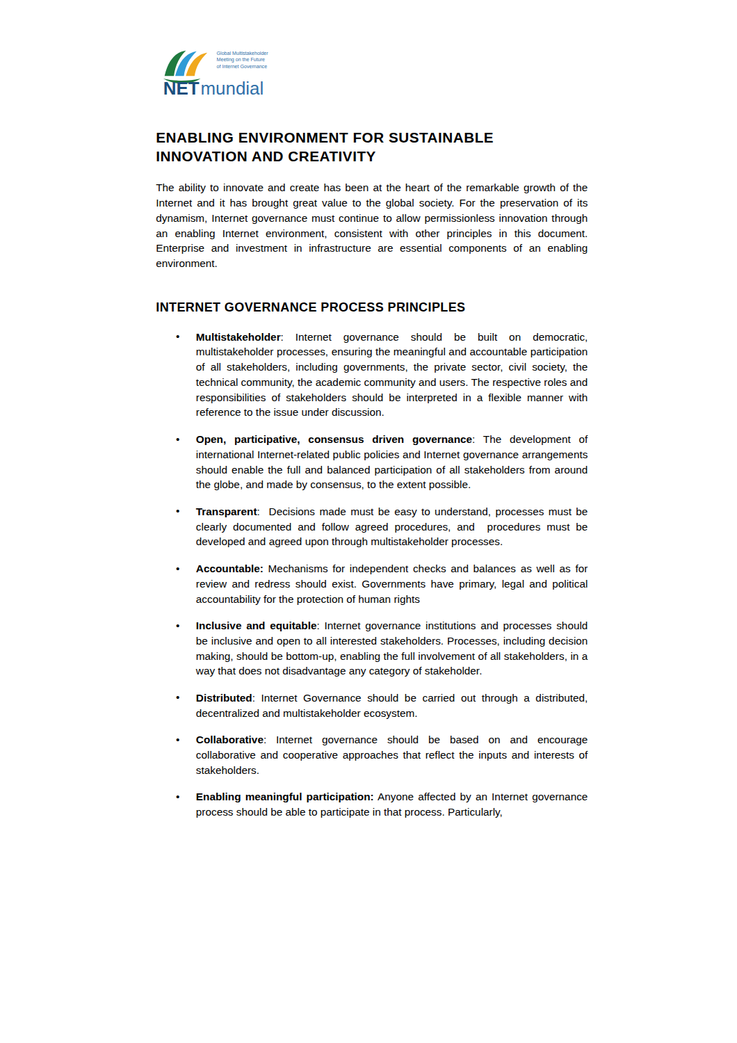Global Multistakeholder Meeting on the Future of Internet Governance NET mundial
ENABLING ENVIRONMENT FOR SUSTAINABLE INNOVATION AND CREATIVITY
The ability to innovate and create has been at the heart of the remarkable growth of the Internet and it has brought great value to the global society. For the preservation of its dynamism, Internet governance must continue to allow permissionless innovation through an enabling Internet environment, consistent with other principles in this document. Enterprise and investment in infrastructure are essential components of an enabling environment.
INTERNET GOVERNANCE PROCESS PRINCIPLES
Multistakeholder: Internet governance should be built on democratic, multistakeholder processes, ensuring the meaningful and accountable participation of all stakeholders, including governments, the private sector, civil society, the technical community, the academic community and users. The respective roles and responsibilities of stakeholders should be interpreted in a flexible manner with reference to the issue under discussion.
Open, participative, consensus driven governance: The development of international Internet-related public policies and Internet governance arrangements should enable the full and balanced participation of all stakeholders from around the globe, and made by consensus, to the extent possible.
Transparent: Decisions made must be easy to understand, processes must be clearly documented and follow agreed procedures, and procedures must be developed and agreed upon through multistakeholder processes.
Accountable: Mechanisms for independent checks and balances as well as for review and redress should exist. Governments have primary, legal and political accountability for the protection of human rights
Inclusive and equitable: Internet governance institutions and processes should be inclusive and open to all interested stakeholders. Processes, including decision making, should be bottom-up, enabling the full involvement of all stakeholders, in a way that does not disadvantage any category of stakeholder.
Distributed: Internet Governance should be carried out through a distributed, decentralized and multistakeholder ecosystem.
Collaborative: Internet governance should be based on and encourage collaborative and cooperative approaches that reflect the inputs and interests of stakeholders.
Enabling meaningful participation: Anyone affected by an Internet governance process should be able to participate in that process. Particularly,